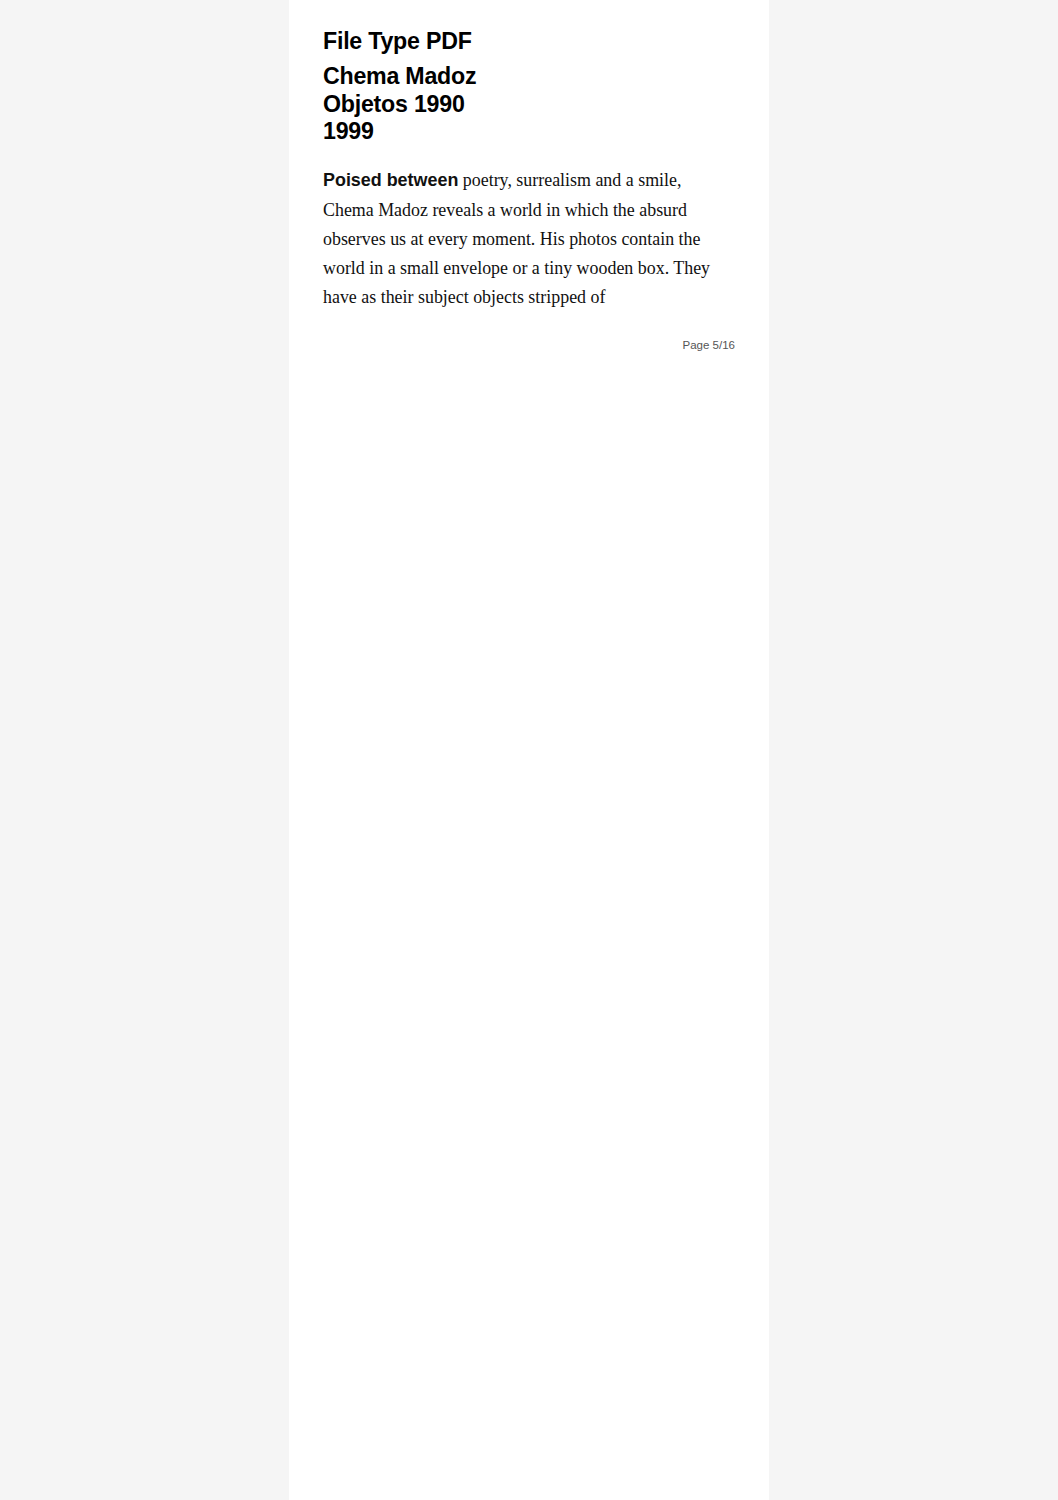File Type PDF
Chema Madoz Objetos 1990 1999
Poised between poetry, surrealism and a smile, Chema Madoz reveals a world in which the absurd observes us at every moment. His photos contain the world in a small envelope or a tiny wooden box. They have as their subject objects stripped of
Page 5/16